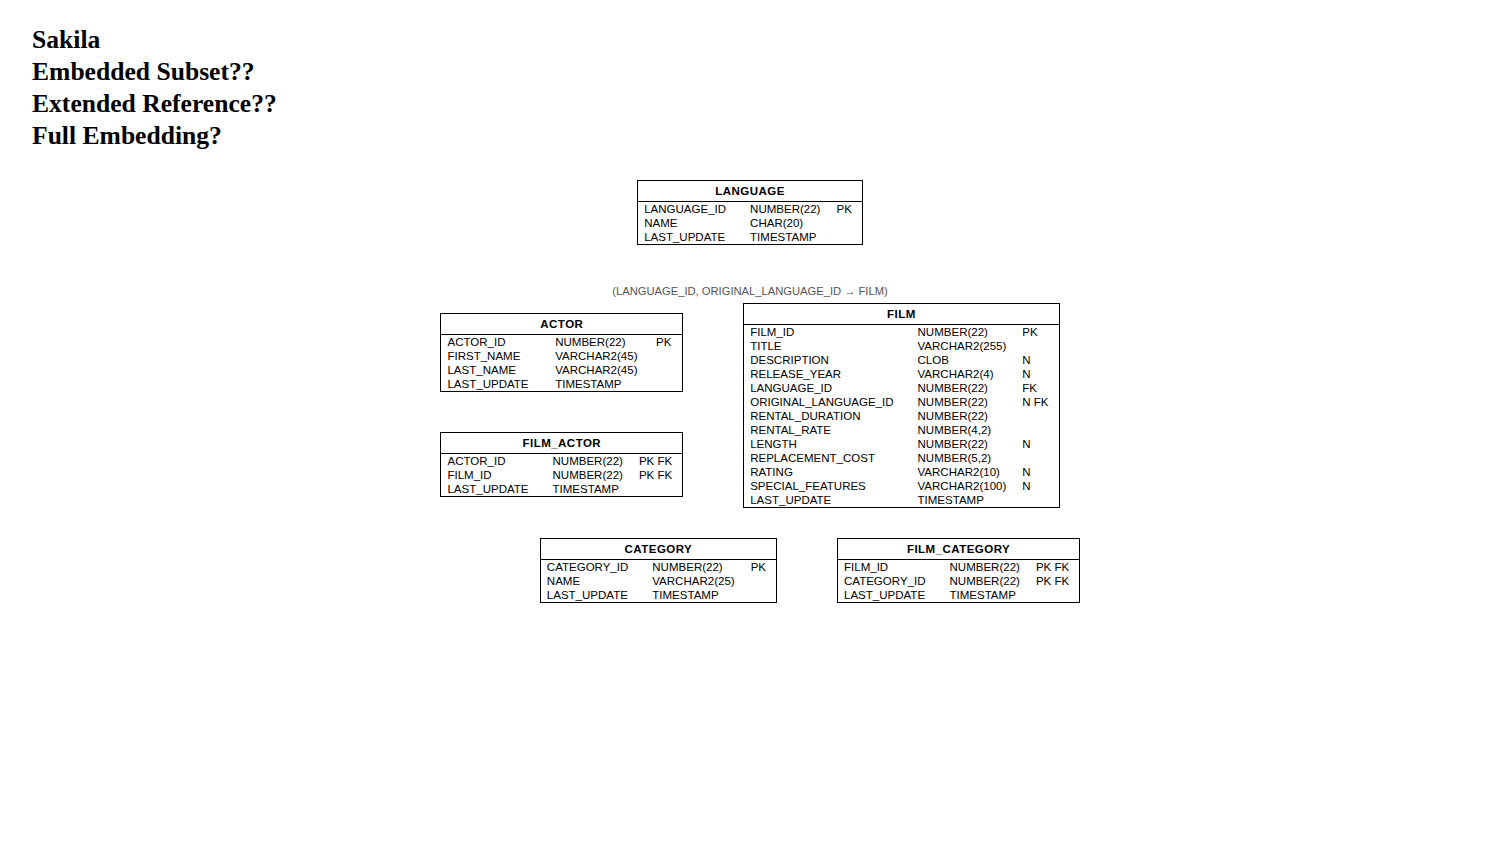Sakila Embedded Subset?? Extended Reference?? Full Embedding?
LANGUAGE
| LANGUAGE_ID | NUMBER(22) | PK |
| NAME | CHAR(20) | |
| LAST_UPDATE | TIMESTAMP | |
(LANGUAGE_ID, ORIGINAL_LANGUAGE_ID → FILM)
ACTOR
| ACTOR_ID | NUMBER(22) | PK |
| FIRST_NAME | VARCHAR2(45) | |
| LAST_NAME | VARCHAR2(45) | |
| LAST_UPDATE | TIMESTAMP | |
FILM_ACTOR
| ACTOR_ID | NUMBER(22) | PK FK |
| FILM_ID | NUMBER(22) | PK FK |
| LAST_UPDATE | TIMESTAMP | |
FILM
| FILM_ID | NUMBER(22) | PK |
| TITLE | VARCHAR2(255) | |
| DESCRIPTION | CLOB | N |
| RELEASE_YEAR | VARCHAR2(4) | N |
| LANGUAGE_ID | NUMBER(22) | FK |
| ORIGINAL_LANGUAGE_ID | NUMBER(22) | N FK |
| RENTAL_DURATION | NUMBER(22) | |
| RENTAL_RATE | NUMBER(4,2) | |
| LENGTH | NUMBER(22) | N |
| REPLACEMENT_COST | NUMBER(5,2) | |
| RATING | VARCHAR2(10) | N |
| SPECIAL_FEATURES | VARCHAR2(100) | N |
| LAST_UPDATE | TIMESTAMP | |
CATEGORY
| CATEGORY_ID | NUMBER(22) | PK |
| NAME | VARCHAR2(25) | |
| LAST_UPDATE | TIMESTAMP | |
FILM_CATEGORY
| FILM_ID | NUMBER(22) | PK FK |
| CATEGORY_ID | NUMBER(22) | PK FK |
| LAST_UPDATE | TIMESTAMP | |